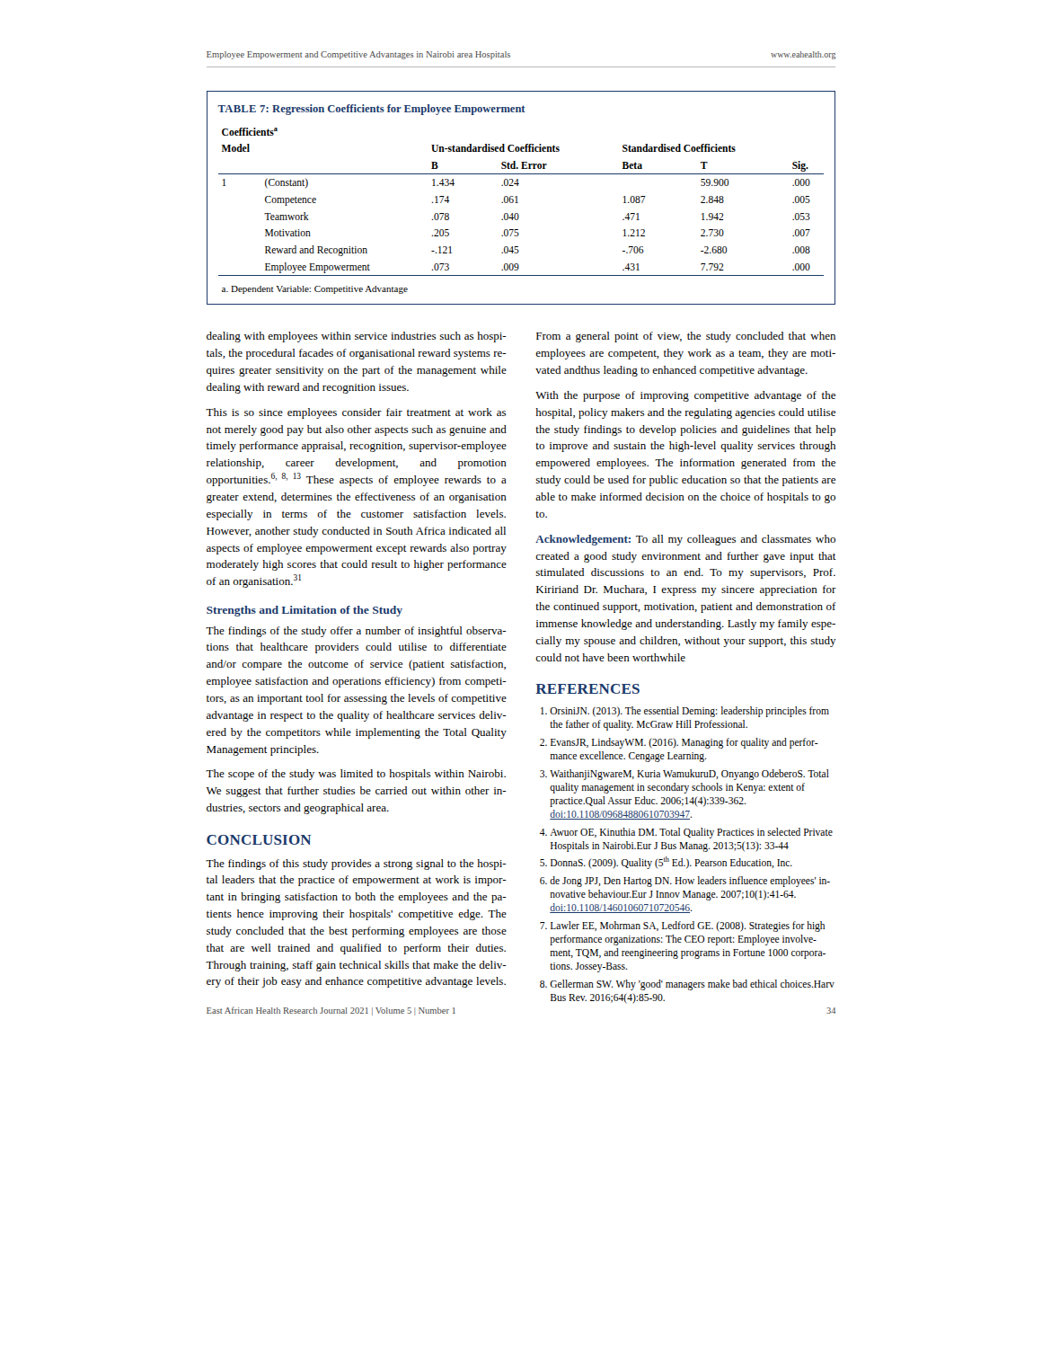Employee Empowerment and Competitive Advantages in Nairobi area Hospitals www.eahealth.org
TABLE 7: Regression Coefficients for Employee Empowerment
| Coefficients a | | | |
| --- | --- | --- | --- |
| Model | Un-standardised Coefficients | Standardised Coefficients | |
| | | B | Std. Error | Beta | T | Sig. |
| 1 | (Constant) | 1.434 | .024 | | 59.900 | .000 |
| | Competence | .174 | .061 | 1.087 | 2.848 | .005 |
| | Teamwork | .078 | .040 | .471 | 1.942 | .053 |
| | Motivation | .205 | .075 | 1.212 | 2.730 | .007 |
| | Reward and Recognition | -.121 | .045 | -.706 | -2.680 | .008 |
| | Employee Empowerment | .073 | .009 | .431 | 7.792 | .000 |
a. Dependent Variable: Competitive Advantage
dealing with employees within service industries such as hospitals, the procedural facades of organisational reward systems requires greater sensitivity on the part of the management while dealing with reward and recognition issues.
This is so since employees consider fair treatment at work as not merely good pay but also other aspects such as genuine and timely performance appraisal, recognition, supervisor-employee relationship, career development, and promotion opportunities.6, 8, 13 These aspects of employee rewards to a greater extend, determines the effectiveness of an organisation especially in terms of the customer satisfaction levels. However, another study conducted in South Africa indicated all aspects of employee empowerment except rewards also portray moderately high scores that could result to higher performance of an organisation.31
Strengths and Limitation of the Study
The findings of the study offer a number of insightful observations that healthcare providers could utilise to differentiate and/or compare the outcome of service (patient satisfaction, employee satisfaction and operations efficiency) from competitors, as an important tool for assessing the levels of competitive advantage in respect to the quality of healthcare services delivered by the competitors while implementing the Total Quality Management principles.
The scope of the study was limited to hospitals within Nairobi. We suggest that further studies be carried out within other industries, sectors and geographical area.
CONCLUSION
The findings of this study provides a strong signal to the hospital leaders that the practice of empowerment at work is important in bringing satisfaction to both the employees and the patients hence improving their hospitals' competitive edge. The study concluded that the best performing employees are those that are well trained and qualified to perform their duties. Through training, staff gain technical skills that make the delivery of their job easy and enhance competitive advantage levels. From a general point of view, the study concluded that when employees are competent, they work as a team, they are motivated andthus leading to enhanced competitive advantage.
With the purpose of improving competitive advantage of the hospital, policy makers and the regulating agencies could utilise the study findings to develop policies and guidelines that help to improve and sustain the high-level quality services through empowered employees. The information generated from the study could be used for public education so that the patients are able to make informed decision on the choice of hospitals to go to.
Acknowledgement: To all my colleagues and classmates who created a good study environment and further gave input that stimulated discussions to an end. To my supervisors, Prof. Kiririand Dr. Muchara, I express my sincere appreciation for the continued support, motivation, patient and demonstration of immense knowledge and understanding. Lastly my family especially my spouse and children, without your support, this study could not have been worthwhile
REFERENCES
OrsiniJN. (2013). The essential Deming: leadership principles from the father of quality. McGraw Hill Professional.
EvansJR, LindsayWM. (2016). Managing for quality and performance excellence. Cengage Learning.
WaithanjiNgwareM, Kuria WamukuruD, Onyango OdeberoS. Total quality management in secondary schools in Kenya: extent of practice.Qual Assur Educ. 2006;14(4):339-362. doi:10.1108/09684880610703947.
Awuor OE, Kinuthia DM. Total Quality Practices in selected Private Hospitals in Nairobi.Eur J Bus Manag. 2013;5(13): 33-44
DonnaS. (2009). Quality (5th Ed.). Pearson Education, Inc.
de Jong JPJ, Den Hartog DN. How leaders influence employees' innovative behaviour.Eur J Innov Manage. 2007;10(1):41-64. doi:10.1108/14601060710720546.
Lawler EE, Mohrman SA, Ledford GE. (2008). Strategies for high performance organizations: The CEO report: Employee involvement, TQM, and reengineering programs in Fortune 1000 corporations. Jossey-Bass.
Gellerman SW. Why 'good' managers make bad ethical choices.Harv Bus Rev. 2016;64(4):85-90.
East African Health Research Journal 2021 | Volume 5 | Number 1 34